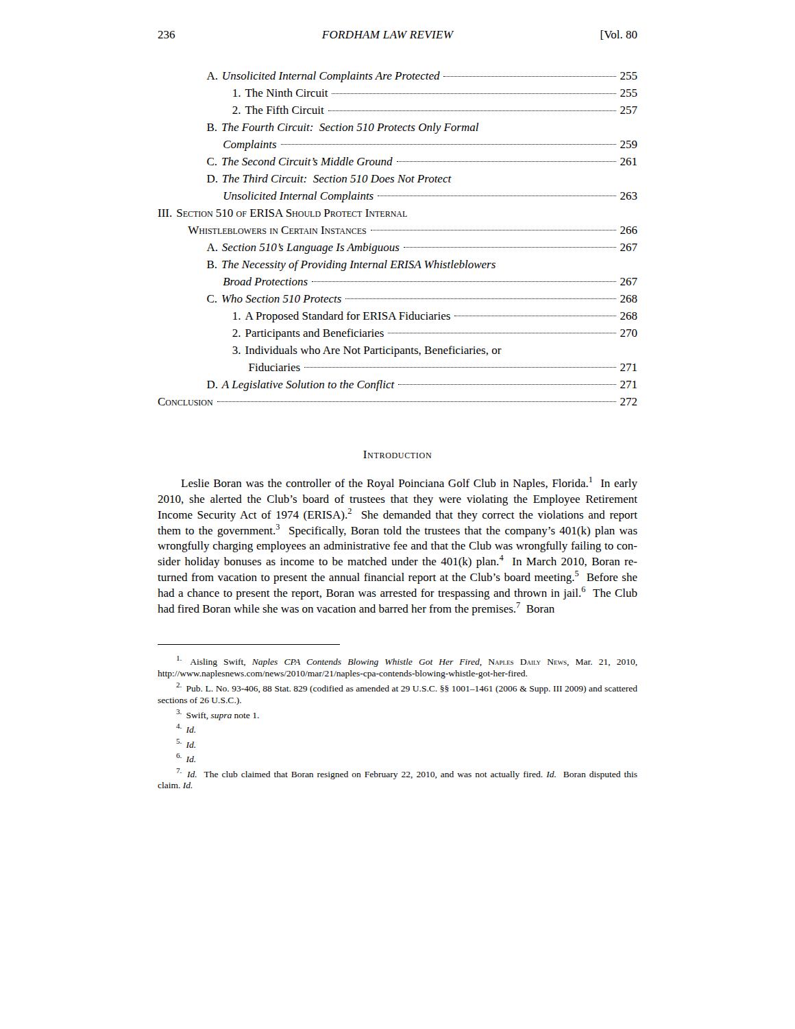236 FORDHAM LAW REVIEW [Vol. 80
A. Unsolicited Internal Complaints Are Protected 255
1. The Ninth Circuit 255
2. The Fifth Circuit 257
B. The Fourth Circuit: Section 510 Protects Only Formal
Complaints 259
C. The Second Circuit’s Middle Ground 261
D. The Third Circuit: Section 510 Does Not Protect
Unsolicited Internal Complaints 263
III. Section 510 of ERISA Should Protect Internal
Whistleblowers in Certain Instances 266
A. Section 510’s Language Is Ambiguous 267
B. The Necessity of Providing Internal ERISA Whistleblowers
Broad Protections 267
C. Who Section 510 Protects 268
1. A Proposed Standard for ERISA Fiduciaries 268
2. Participants and Beneficiaries 270
3. Individuals who Are Not Participants, Beneficiaries, or
Fiduciaries 271
D. A Legislative Solution to the Conflict 271
Conclusion 272
Introduction
Leslie Boran was the controller of the Royal Poinciana Golf Club in Naples, Florida.1 In early 2010, she alerted the Club’s board of trustees that they were violating the Employee Retirement Income Security Act of 1974 (ERISA).2 She demanded that they correct the violations and report them to the government.3 Specifically, Boran told the trustees that the company’s 401(k) plan was wrongfully charging employees an administrative fee and that the Club was wrongfully failing to consider holiday bonuses as income to be matched under the 401(k) plan.4 In March 2010, Boran returned from vacation to present the annual financial report at the Club’s board meeting.5 Before she had a chance to present the report, Boran was arrested for trespassing and thrown in jail.6 The Club had fired Boran while she was on vacation and barred her from the premises.7 Boran
1. Aisling Swift, Naples CPA Contends Blowing Whistle Got Her Fired, Naples Daily News, Mar. 21, 2010, http://www.naplesnews.com/news/2010/mar/21/naples-cpa-contends-blowing-whistle-got-her-fired.
2. Pub. L. No. 93-406, 88 Stat. 829 (codified as amended at 29 U.S.C. §§ 1001–1461 (2006 & Supp. III 2009) and scattered sections of 26 U.S.C.).
3. Swift, supra note 1.
4. Id.
5. Id.
6. Id.
7. Id. The club claimed that Boran resigned on February 22, 2010, and was not actually fired. Id. Boran disputed this claim. Id.